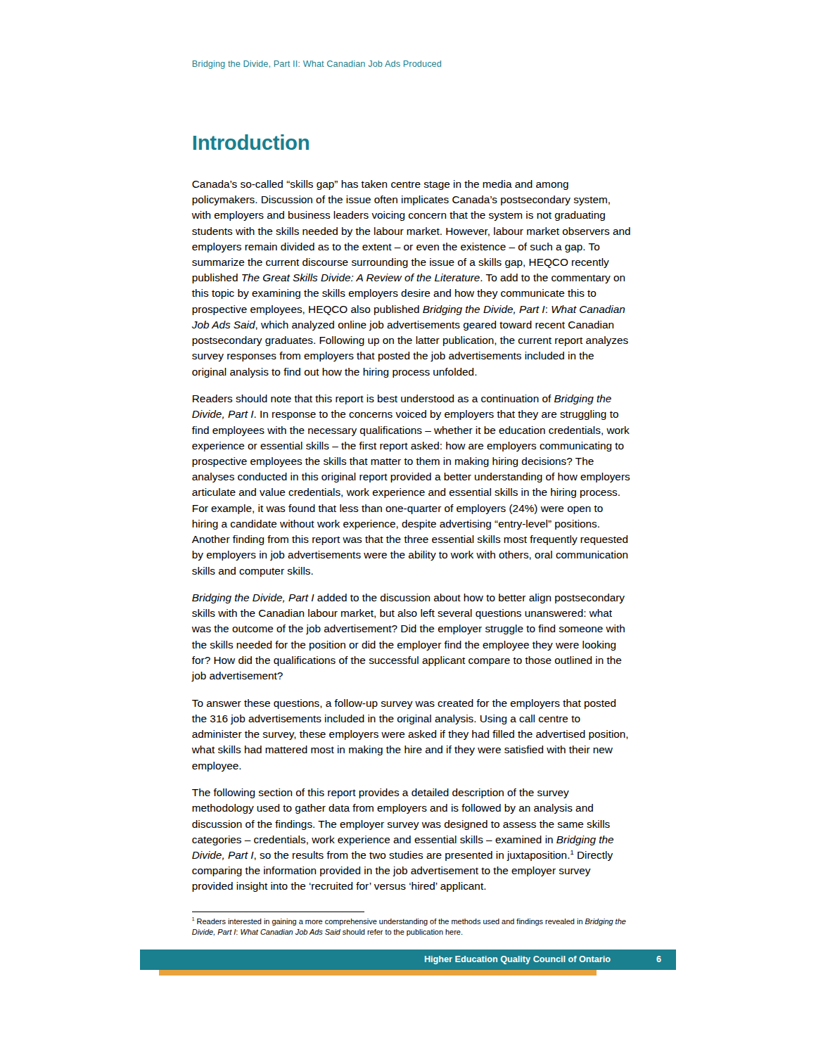Bridging the Divide, Part II: What Canadian Job Ads Produced
Introduction
Canada’s so-called “skills gap” has taken centre stage in the media and among policymakers. Discussion of the issue often implicates Canada’s postsecondary system, with employers and business leaders voicing concern that the system is not graduating students with the skills needed by the labour market. However, labour market observers and employers remain divided as to the extent – or even the existence – of such a gap. To summarize the current discourse surrounding the issue of a skills gap, HEQCO recently published The Great Skills Divide: A Review of the Literature. To add to the commentary on this topic by examining the skills employers desire and how they communicate this to prospective employees, HEQCO also published Bridging the Divide, Part I: What Canadian Job Ads Said, which analyzed online job advertisements geared toward recent Canadian postsecondary graduates. Following up on the latter publication, the current report analyzes survey responses from employers that posted the job advertisements included in the original analysis to find out how the hiring process unfolded.
Readers should note that this report is best understood as a continuation of Bridging the Divide, Part I. In response to the concerns voiced by employers that they are struggling to find employees with the necessary qualifications – whether it be education credentials, work experience or essential skills – the first report asked: how are employers communicating to prospective employees the skills that matter to them in making hiring decisions? The analyses conducted in this original report provided a better understanding of how employers articulate and value credentials, work experience and essential skills in the hiring process. For example, it was found that less than one-quarter of employers (24%) were open to hiring a candidate without work experience, despite advertising “entry-level” positions. Another finding from this report was that the three essential skills most frequently requested by employers in job advertisements were the ability to work with others, oral communication skills and computer skills.
Bridging the Divide, Part I added to the discussion about how to better align postsecondary skills with the Canadian labour market, but also left several questions unanswered: what was the outcome of the job advertisement? Did the employer struggle to find someone with the skills needed for the position or did the employer find the employee they were looking for? How did the qualifications of the successful applicant compare to those outlined in the job advertisement?
To answer these questions, a follow-up survey was created for the employers that posted the 316 job advertisements included in the original analysis. Using a call centre to administer the survey, these employers were asked if they had filled the advertised position, what skills had mattered most in making the hire and if they were satisfied with their new employee.
The following section of this report provides a detailed description of the survey methodology used to gather data from employers and is followed by an analysis and discussion of the findings. The employer survey was designed to assess the same skills categories – credentials, work experience and essential skills – examined in Bridging the Divide, Part I, so the results from the two studies are presented in juxtaposition.1 Directly comparing the information provided in the job advertisement to the employer survey provided insight into the ‘recruited for’ versus ‘hired’ applicant.
1 Readers interested in gaining a more comprehensive understanding of the methods used and findings revealed in Bridging the Divide, Part I: What Canadian Job Ads Said should refer to the publication here.
Higher Education Quality Council of Ontario 6